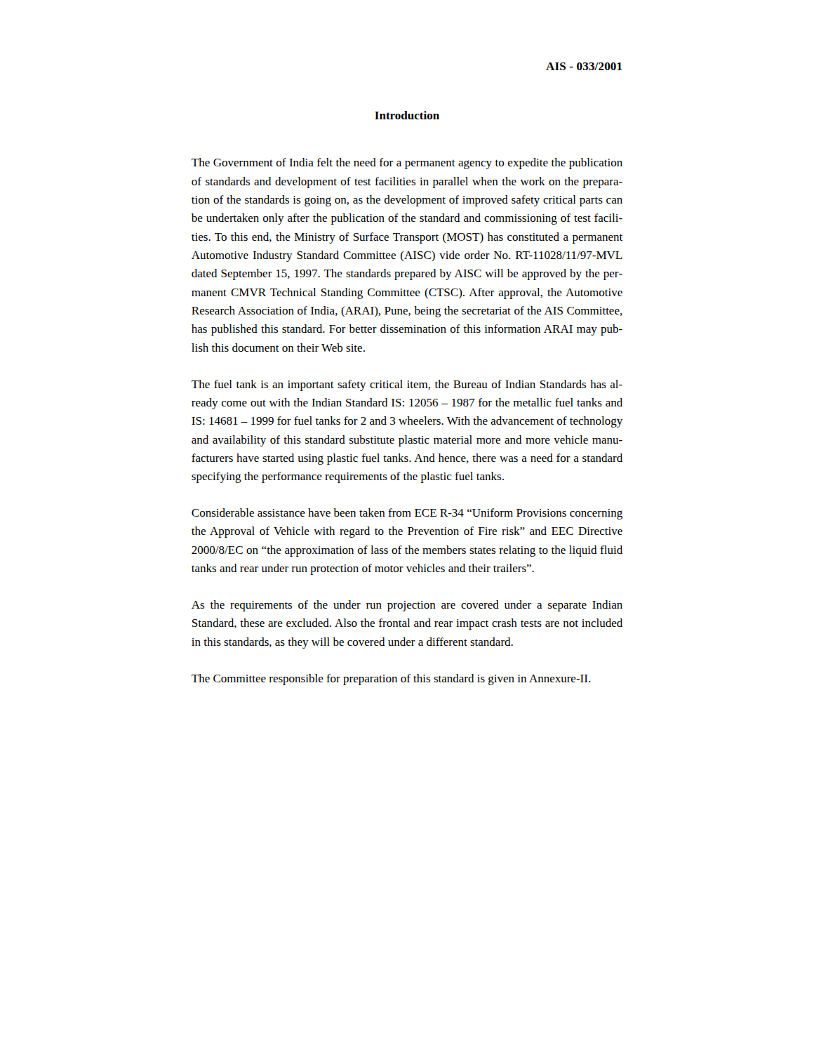AIS - 033/2001
Introduction
The Government of India felt the need for a permanent agency to expedite the publication of standards and development of test facilities in parallel when the work on the preparation of the standards is going on, as the development of improved safety critical parts can be undertaken only after the publication of the standard and commissioning of test facilities. To this end, the Ministry of Surface Transport (MOST) has constituted a permanent Automotive Industry Standard Committee (AISC) vide order No. RT-11028/11/97-MVL dated September 15, 1997. The standards prepared by AISC will be approved by the permanent CMVR Technical Standing Committee (CTSC). After approval, the Automotive Research Association of India, (ARAI), Pune, being the secretariat of the AIS Committee, has published this standard. For better dissemination of this information ARAI may publish this document on their Web site.
The fuel tank is an important safety critical item, the Bureau of Indian Standards has already come out with the Indian Standard IS: 12056 – 1987 for the metallic fuel tanks and IS: 14681 – 1999 for fuel tanks for 2 and 3 wheelers. With the advancement of technology and availability of this standard substitute plastic material more and more vehicle manufacturers have started using plastic fuel tanks. And hence, there was a need for a standard specifying the performance requirements of the plastic fuel tanks.
Considerable assistance have been taken from ECE R-34 “Uniform Provisions concerning the Approval of Vehicle with regard to the Prevention of Fire risk” and EEC Directive 2000/8/EC on “the approximation of lass of the members states relating to the liquid fluid tanks and rear under run protection of motor vehicles and their trailers”.
As the requirements of the under run projection are covered under a separate Indian Standard, these are excluded. Also the frontal and rear impact crash tests are not included in this standards, as they will be covered under a different standard.
The Committee responsible for preparation of this standard is given in Annexure-II.